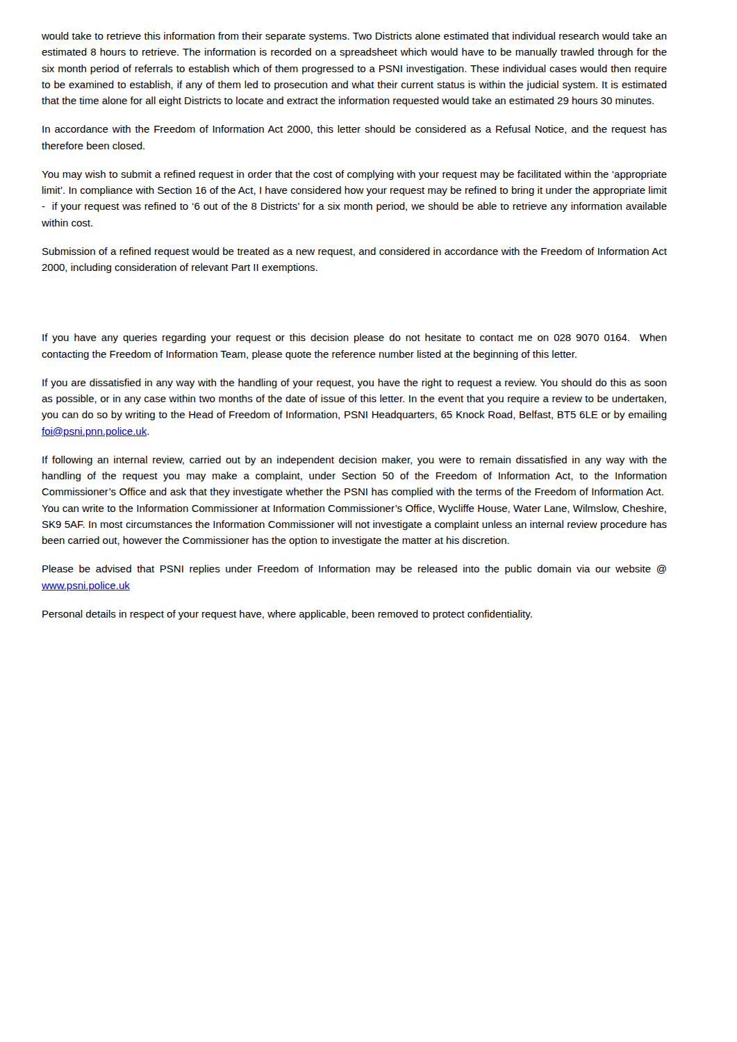would take to retrieve this information from their separate systems. Two Districts alone estimated that individual research would take an estimated 8 hours to retrieve. The information is recorded on a spreadsheet which would have to be manually trawled through for the six month period of referrals to establish which of them progressed to a PSNI investigation. These individual cases would then require to be examined to establish, if any of them led to prosecution and what their current status is within the judicial system. It is estimated that the time alone for all eight Districts to locate and extract the information requested would take an estimated 29 hours 30 minutes.
In accordance with the Freedom of Information Act 2000, this letter should be considered as a Refusal Notice, and the request has therefore been closed.
You may wish to submit a refined request in order that the cost of complying with your request may be facilitated within the ‘appropriate limit’. In compliance with Section 16 of the Act, I have considered how your request may be refined to bring it under the appropriate limit - if your request was refined to ‘6 out of the 8 Districts’ for a six month period, we should be able to retrieve any information available within cost.
Submission of a refined request would be treated as a new request, and considered in accordance with the Freedom of Information Act 2000, including consideration of relevant Part II exemptions.
If you have any queries regarding your request or this decision please do not hesitate to contact me on 028 9070 0164. When contacting the Freedom of Information Team, please quote the reference number listed at the beginning of this letter.
If you are dissatisfied in any way with the handling of your request, you have the right to request a review. You should do this as soon as possible, or in any case within two months of the date of issue of this letter. In the event that you require a review to be undertaken, you can do so by writing to the Head of Freedom of Information, PSNI Headquarters, 65 Knock Road, Belfast, BT5 6LE or by emailing foi@psni.pnn.police.uk.
If following an internal review, carried out by an independent decision maker, you were to remain dissatisfied in any way with the handling of the request you may make a complaint, under Section 50 of the Freedom of Information Act, to the Information Commissioner’s Office and ask that they investigate whether the PSNI has complied with the terms of the Freedom of Information Act. You can write to the Information Commissioner at Information Commissioner’s Office, Wycliffe House, Water Lane, Wilmslow, Cheshire, SK9 5AF. In most circumstances the Information Commissioner will not investigate a complaint unless an internal review procedure has been carried out, however the Commissioner has the option to investigate the matter at his discretion.
Please be advised that PSNI replies under Freedom of Information may be released into the public domain via our website @ www.psni.police.uk
Personal details in respect of your request have, where applicable, been removed to protect confidentiality.